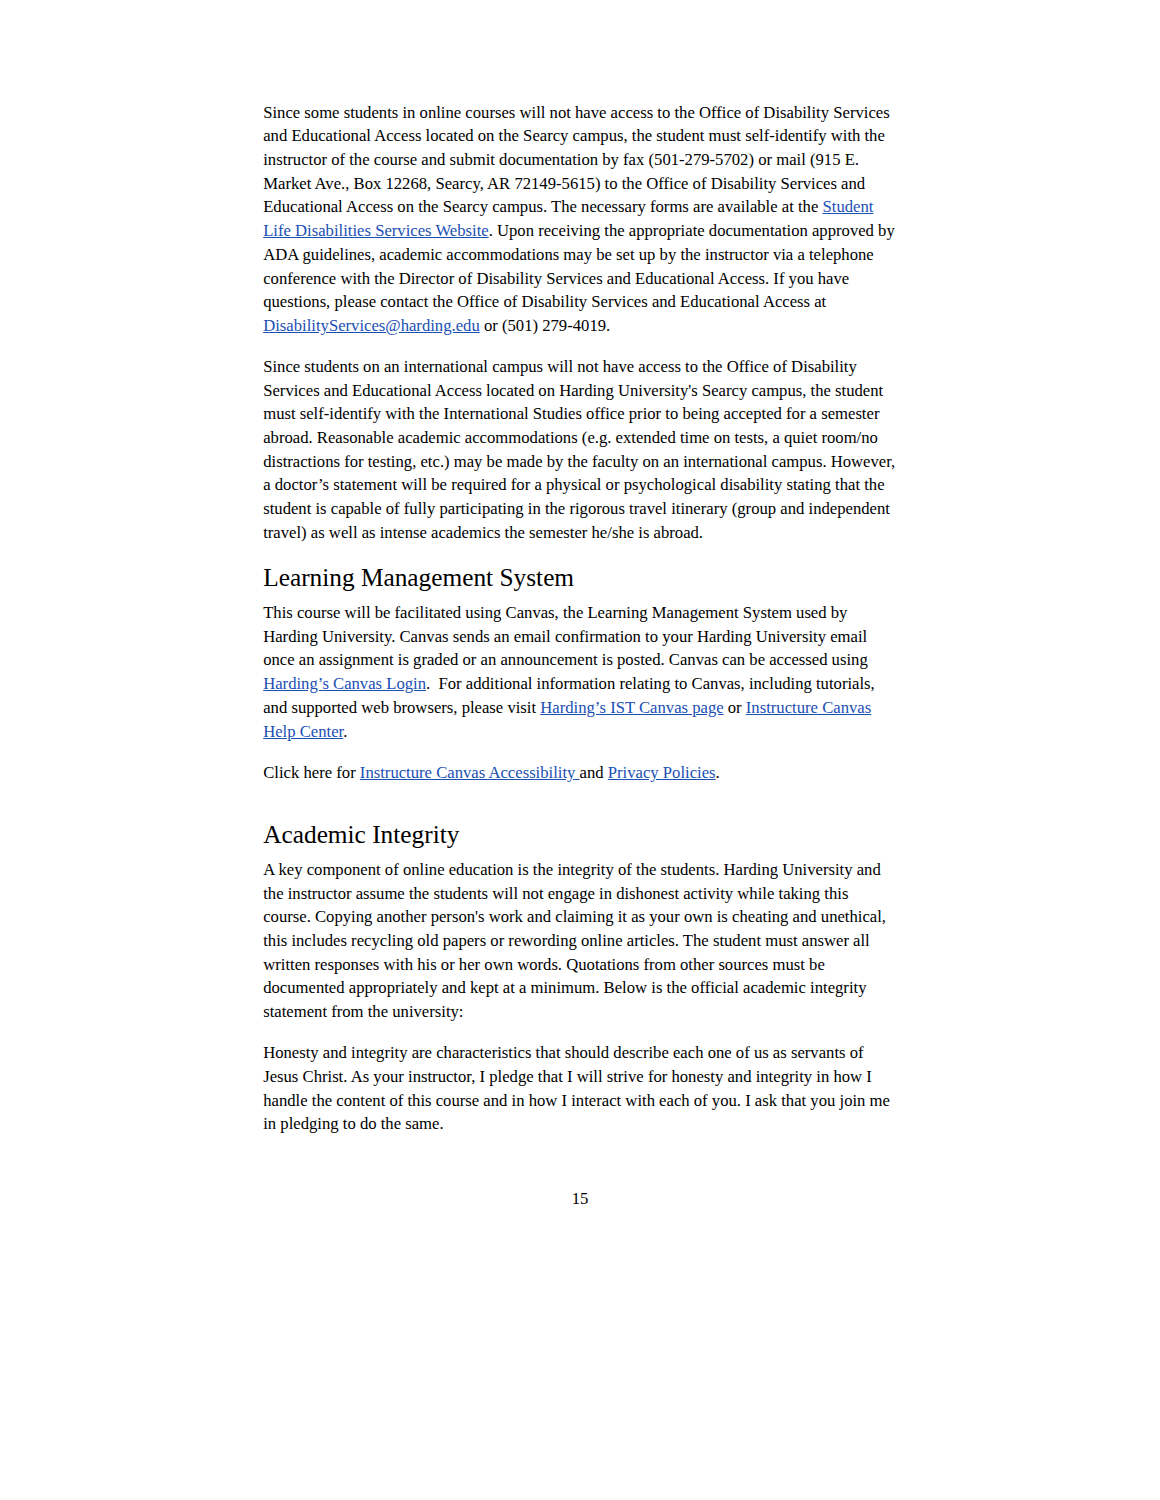Since some students in online courses will not have access to the Office of Disability Services and Educational Access located on the Searcy campus, the student must self-identify with the instructor of the course and submit documentation by fax (501-279-5702) or mail (915 E. Market Ave., Box 12268, Searcy, AR 72149-5615) to the Office of Disability Services and Educational Access on the Searcy campus. The necessary forms are available at the Student Life Disabilities Services Website. Upon receiving the appropriate documentation approved by ADA guidelines, academic accommodations may be set up by the instructor via a telephone conference with the Director of Disability Services and Educational Access. If you have questions, please contact the Office of Disability Services and Educational Access at DisabilityServices@harding.edu or (501) 279-4019.
Since students on an international campus will not have access to the Office of Disability Services and Educational Access located on Harding University's Searcy campus, the student must self-identify with the International Studies office prior to being accepted for a semester abroad. Reasonable academic accommodations (e.g. extended time on tests, a quiet room/no distractions for testing, etc.) may be made by the faculty on an international campus. However, a doctor’s statement will be required for a physical or psychological disability stating that the student is capable of fully participating in the rigorous travel itinerary (group and independent travel) as well as intense academics the semester he/she is abroad.
Learning Management System
This course will be facilitated using Canvas, the Learning Management System used by Harding University. Canvas sends an email confirmation to your Harding University email once an assignment is graded or an announcement is posted. Canvas can be accessed using Harding’s Canvas Login. For additional information relating to Canvas, including tutorials, and supported web browsers, please visit Harding’s IST Canvas page or Instructure Canvas Help Center.
Click here for Instructure Canvas Accessibility and Privacy Policies.
Academic Integrity
A key component of online education is the integrity of the students. Harding University and the instructor assume the students will not engage in dishonest activity while taking this course. Copying another person's work and claiming it as your own is cheating and unethical, this includes recycling old papers or rewording online articles. The student must answer all written responses with his or her own words. Quotations from other sources must be documented appropriately and kept at a minimum. Below is the official academic integrity statement from the university:
Honesty and integrity are characteristics that should describe each one of us as servants of Jesus Christ. As your instructor, I pledge that I will strive for honesty and integrity in how I handle the content of this course and in how I interact with each of you. I ask that you join me in pledging to do the same.
15